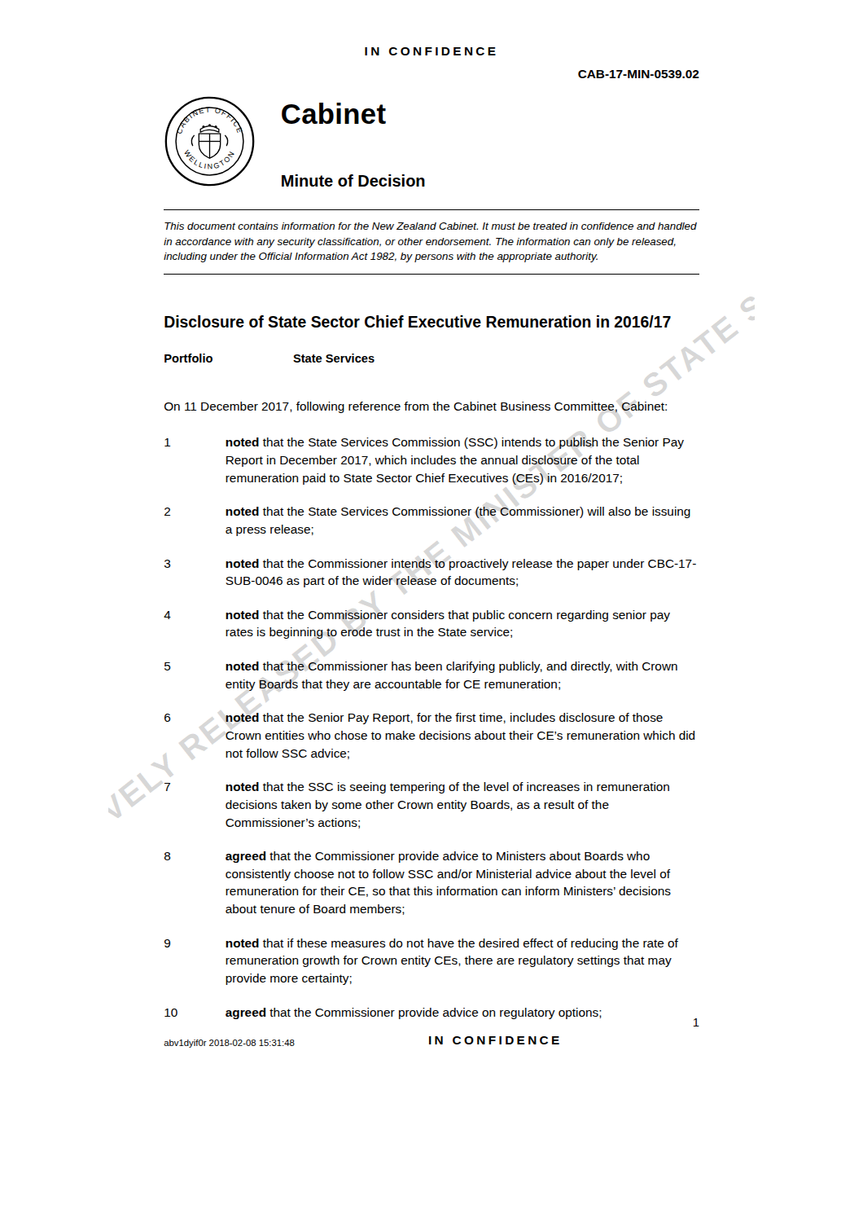IN CONFIDENCE
CAB-17-MIN-0539.02
CABINET OFFICE WELLINGTON
Cabinet
Minute of Decision
This document contains information for the New Zealand Cabinet. It must be treated in confidence and handled in accordance with any security classification, or other endorsement. The information can only be released, including under the Official Information Act 1982, by persons with the appropriate authority.
Disclosure of State Sector Chief Executive Remuneration in 2016/17
Portfolio State Services
On 11 December 2017, following reference from the Cabinet Business Committee, Cabinet:
noted that the State Services Commission (SSC) intends to publish the Senior Pay Report in December 2017, which includes the annual disclosure of the total remuneration paid to State Sector Chief Executives (CEs) in 2016/2017;
noted that the State Services Commissioner (the Commissioner) will also be issuing a press release;
noted that the Commissioner intends to proactively release the paper under CBC-17-SUB-0046 as part of the wider release of documents;
noted that the Commissioner considers that public concern regarding senior pay rates is beginning to erode trust in the State service;
noted that the Commissioner has been clarifying publicly, and directly, with Crown entity Boards that they are accountable for CE remuneration;
noted that the Senior Pay Report, for the first time, includes disclosure of those Crown entities who chose to make decisions about their CE’s remuneration which did not follow SSC advice;
noted that the SSC is seeing tempering of the level of increases in remuneration decisions taken by some other Crown entity Boards, as a result of the Commissioner’s actions;
agreed that the Commissioner provide advice to Ministers about Boards who consistently choose not to follow SSC and/or Ministerial advice about the level of remuneration for their CE, so that this information can inform Ministers’ decisions about tenure of Board members;
noted that if these measures do not have the desired effect of reducing the rate of remuneration growth for Crown entity CEs, there are regulatory settings that may provide more certainty;
agreed that the Commissioner provide advice on regulatory options;
PROACTIVELY RELEASED BY THE MINISTER OF STATE SERVICES
1
abv1dyif0r 2018-02-08 15:31:48
IN CONFIDENCE